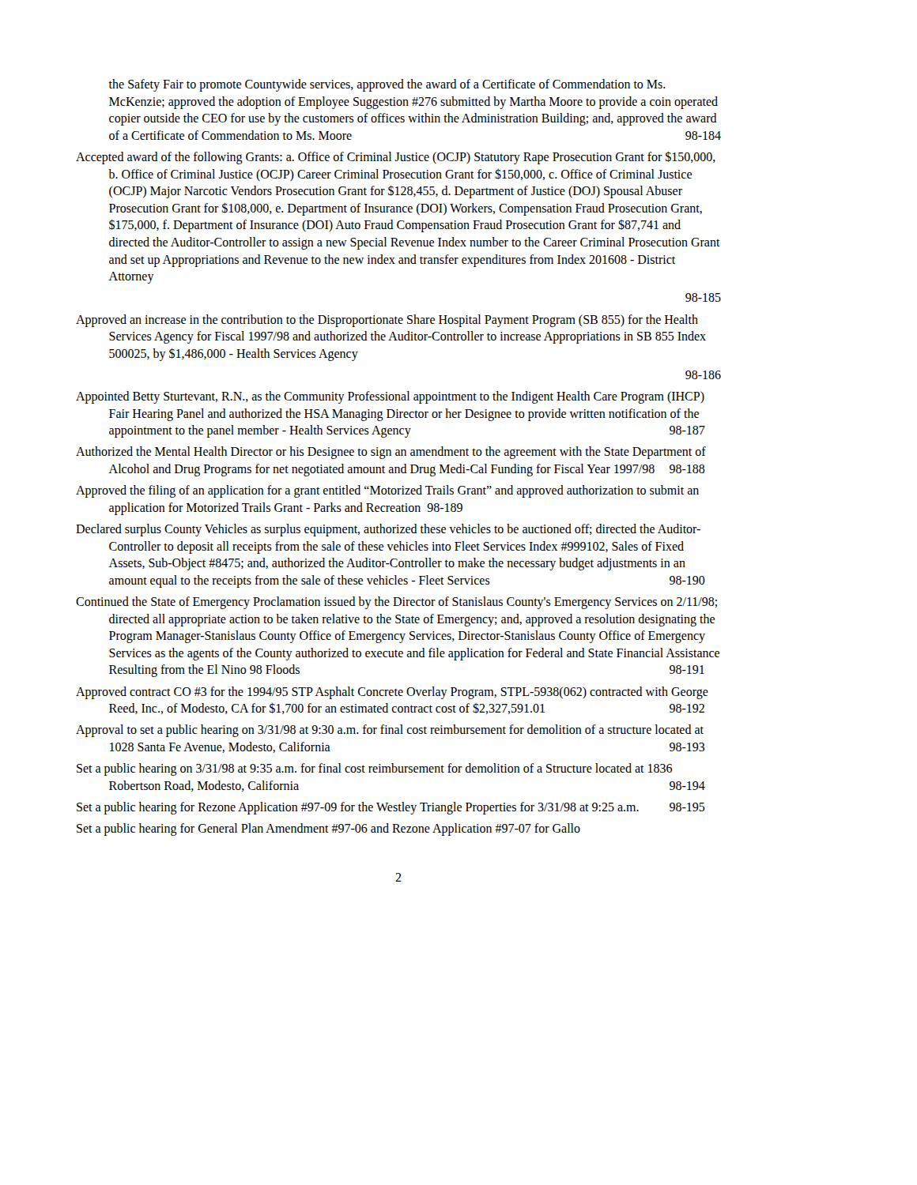the Safety Fair to promote Countywide services, approved the award of a Certificate of Commendation to Ms. McKenzie; approved the adoption of Employee Suggestion #276 submitted by Martha Moore to provide a coin operated copier outside the CEO for use by the customers of offices within the Administration Building; and, approved the award of a Certificate of Commendation to Ms. Moore98-184
Accepted award of the following Grants: a. Office of Criminal Justice (OCJP) Statutory Rape Prosecution Grant for $150,000, b. Office of Criminal Justice (OCJP) Career Criminal Prosecution Grant for $150,000, c. Office of Criminal Justice (OCJP) Major Narcotic Vendors Prosecution Grant for $128,455, d. Department of Justice (DOJ) Spousal Abuser Prosecution Grant for $108,000, e. Department of Insurance (DOI) Workers, Compensation Fraud Prosecution Grant, $175,000, f. Department of Insurance (DOI) Auto Fraud Compensation Fraud Prosecution Grant for $87,741 and directed the Auditor-Controller to assign a new Special Revenue Index number to the Career Criminal Prosecution Grant and set up Appropriations and Revenue to the new index and transfer expenditures from Index 201608 - District Attorney
98-185
Approved an increase in the contribution to the Disproportionate Share Hospital Payment Program (SB 855) for the Health Services Agency for Fiscal 1997/98 and authorized the Auditor-Controller to increase Appropriations in SB 855 Index 500025, by $1,486,000 - Health Services Agency
98-186
Appointed Betty Sturtevant, R.N., as the Community Professional appointment to the Indigent Health Care Program (IHCP) Fair Hearing Panel and authorized the HSA Managing Director or her Designee to provide written notification of the appointment to the panel member - Health Services Agency98-187
Authorized the Mental Health Director or his Designee to sign an amendment to the agreement with the State Department of Alcohol and Drug Programs for net negotiated amount and Drug Medi-Cal Funding for Fiscal Year 1997/9898-188
Approved the filing of an application for a grant entitled “Motorized Trails Grant” and approved authorization to submit an application for Motorized Trails Grant - Parks and Recreation 98-189
Declared surplus County Vehicles as surplus equipment, authorized these vehicles to be auctioned off; directed the Auditor-Controller to deposit all receipts from the sale of these vehicles into Fleet Services Index #999102, Sales of Fixed Assets, Sub-Object #8475; and, authorized the Auditor-Controller to make the necessary budget adjustments in an amount equal to the receipts from the sale of these vehicles - Fleet Services98-190
Continued the State of Emergency Proclamation issued by the Director of Stanislaus County's Emergency Services on 2/11/98; directed all appropriate action to be taken relative to the State of Emergency; and, approved a resolution designating the Program Manager-Stanislaus County Office of Emergency Services, Director-Stanislaus County Office of Emergency Services as the agents of the County authorized to execute and file application for Federal and State Financial Assistance Resulting from the El Nino 98 Floods98-191
Approved contract CO #3 for the 1994/95 STP Asphalt Concrete Overlay Program, STPL-5938(062) contracted with George Reed, Inc., of Modesto, CA for $1,700 for an estimated contract cost of $2,327,591.0198-192
Approval to set a public hearing on 3/31/98 at 9:30 a.m. for final cost reimbursement for demolition of a structure located at 1028 Santa Fe Avenue, Modesto, California98-193
Set a public hearing on 3/31/98 at 9:35 a.m. for final cost reimbursement for demolition of a Structure located at 1836 Robertson Road, Modesto, California98-194
Set a public hearing for Rezone Application #97-09 for the Westley Triangle Properties for 3/31/98 at 9:25 a.m.98-195
Set a public hearing for General Plan Amendment #97-06 and Rezone Application #97-07 for Gallo
2